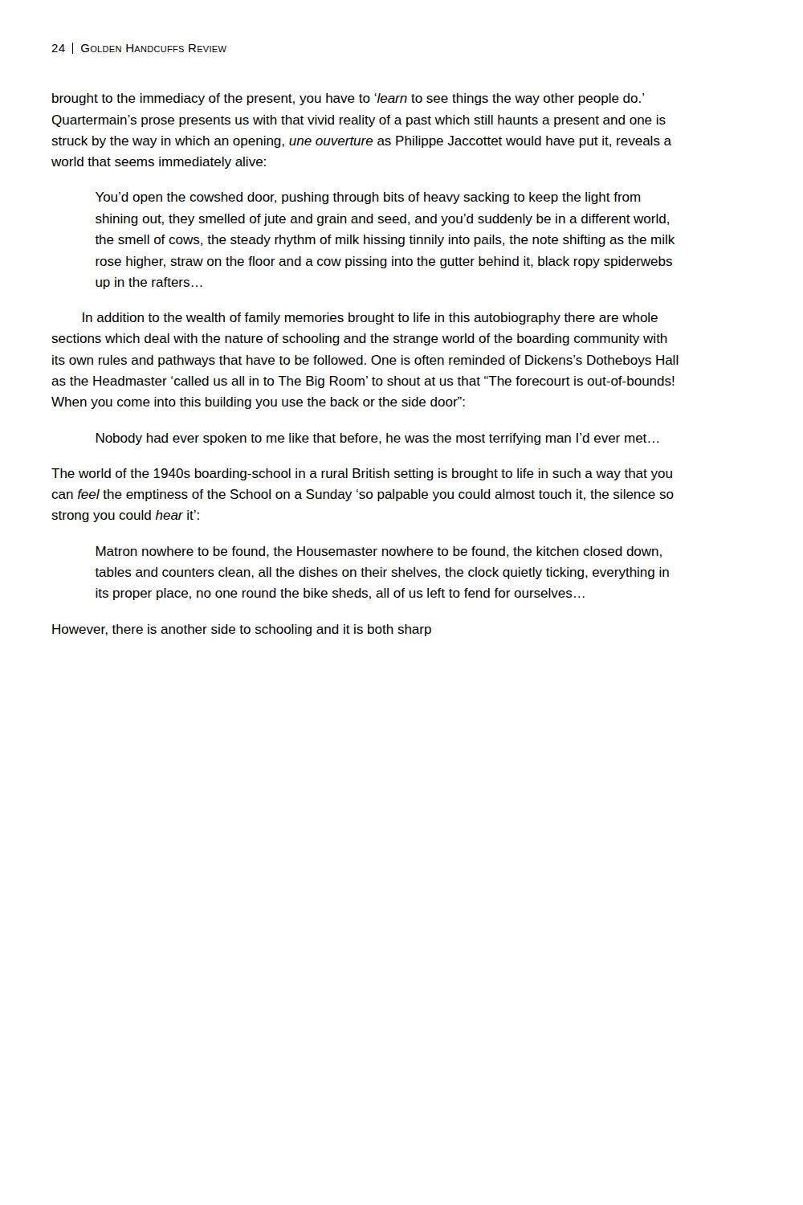24 Golden Handcuffs Review
brought to the immediacy of the present, you have to ‘learn to see things the way other people do.’ Quartermain’s prose presents us with that vivid reality of a past which still haunts a present and one is struck by the way in which an opening, une ouverture as Philippe Jaccottet would have put it, reveals a world that seems immediately alive:
You’d open the cowshed door, pushing through bits of heavy sacking to keep the light from shining out, they smelled of jute and grain and seed, and you’d suddenly be in a different world, the smell of cows, the steady rhythm of milk hissing tinnily into pails, the note shifting as the milk rose higher, straw on the floor and a cow pissing into the gutter behind it, black ropy spiderwebs up in the rafters…
In addition to the wealth of family memories brought to life in this autobiography there are whole sections which deal with the nature of schooling and the strange world of the boarding community with its own rules and pathways that have to be followed. One is often reminded of Dickens’s Dotheboys Hall as the Headmaster ‘called us all in to The Big Room’ to shout at us that “The forecourt is out-of-bounds! When you come into this building you use the back or the side door”:
Nobody had ever spoken to me like that before, he was the most terrifying man I’d ever met…
The world of the 1940s boarding-school in a rural British setting is brought to life in such a way that you can feel the emptiness of the School on a Sunday ‘so palpable you could almost touch it, the silence so strong you could hear it’:
Matron nowhere to be found, the Housemaster nowhere to be found, the kitchen closed down, tables and counters clean, all the dishes on their shelves, the clock quietly ticking, everything in its proper place, no one round the bike sheds, all of us left to fend for ourselves…
However, there is another side to schooling and it is both sharp